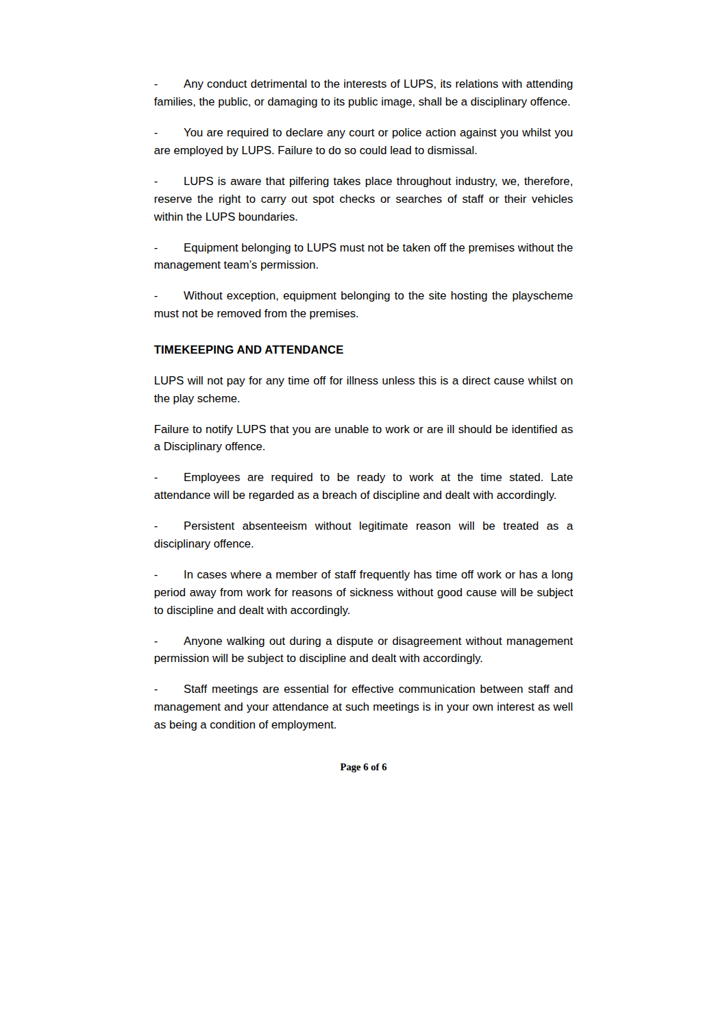-Any conduct detrimental to the interests of LUPS, its relations with attending families, the public, or damaging to its public image, shall be a disciplinary offence.
-You are required to declare any court or police action against you whilst you are employed by LUPS. Failure to do so could lead to dismissal.
-LUPS is aware that pilfering takes place throughout industry, we, therefore, reserve the right to carry out spot checks or searches of staff or their vehicles within the LUPS boundaries.
-Equipment belonging to LUPS must not be taken off the premises without the management team’s permission.
-Without exception, equipment belonging to the site hosting the playscheme must not be removed from the premises.
TIMEKEEPING AND ATTENDANCE
LUPS will not pay for any time off for illness unless this is a direct cause whilst on the play scheme.
Failure to notify LUPS that you are unable to work or are ill should be identified as a Disciplinary offence.
-Employees are required to be ready to work at the time stated. Late attendance will be regarded as a breach of discipline and dealt with accordingly.
-Persistent absenteeism without legitimate reason will be treated as a disciplinary offence.
-In cases where a member of staff frequently has time off work or has a long period away from work for reasons of sickness without good cause will be subject to discipline and dealt with accordingly.
-Anyone walking out during a dispute or disagreement without management permission will be subject to discipline and dealt with accordingly.
-Staff meetings are essential for effective communication between staff and management and your attendance at such meetings is in your own interest as well as being a condition of employment.
Page 6 of 6